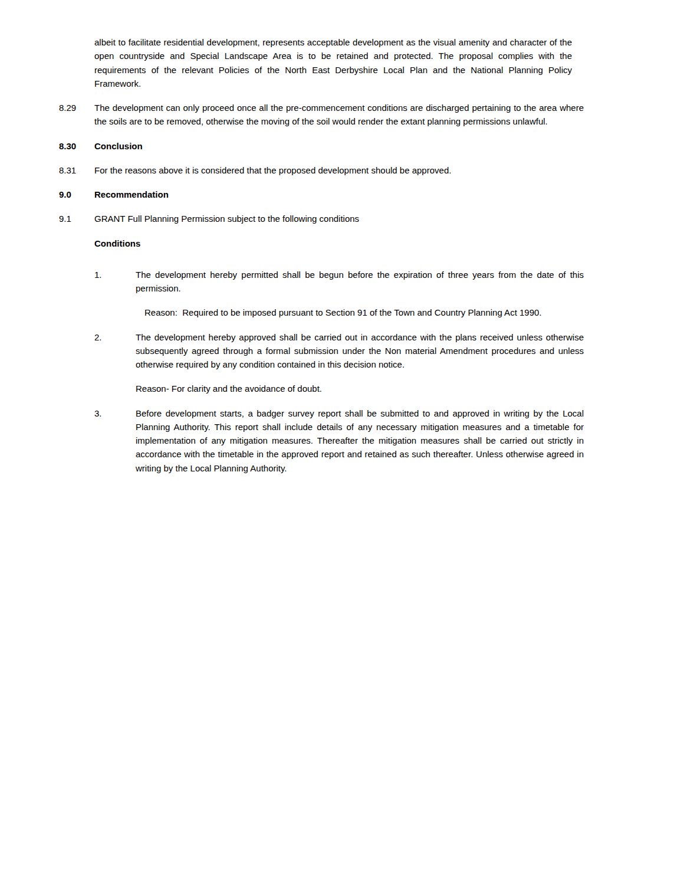albeit to facilitate residential development, represents acceptable development as the visual amenity and character of the open countryside and Special Landscape Area is to be retained and protected. The proposal complies with the requirements of the relevant Policies of the North East Derbyshire Local Plan and the National Planning Policy Framework.
8.29
The development can only proceed once all the pre-commencement conditions are discharged pertaining to the area where the soils are to be removed, otherwise the moving of the soil would render the extant planning permissions unlawful.
8.30
Conclusion
8.31
For the reasons above it is considered that the proposed development should be approved.
9.0
Recommendation
9.1
GRANT Full Planning Permission subject to the following conditions
Conditions
1.
The development hereby permitted shall be begun before the expiration of three years from the date of this permission.
Reason: Required to be imposed pursuant to Section 91 of the Town and Country Planning Act 1990.
2.
The development hereby approved shall be carried out in accordance with the plans received unless otherwise subsequently agreed through a formal submission under the Non material Amendment procedures and unless otherwise required by any condition contained in this decision notice.
Reason- For clarity and the avoidance of doubt.
3.
Before development starts, a badger survey report shall be submitted to and approved in writing by the Local Planning Authority. This report shall include details of any necessary mitigation measures and a timetable for implementation of any mitigation measures. Thereafter the mitigation measures shall be carried out strictly in accordance with the timetable in the approved report and retained as such thereafter. Unless otherwise agreed in writing by the Local Planning Authority.